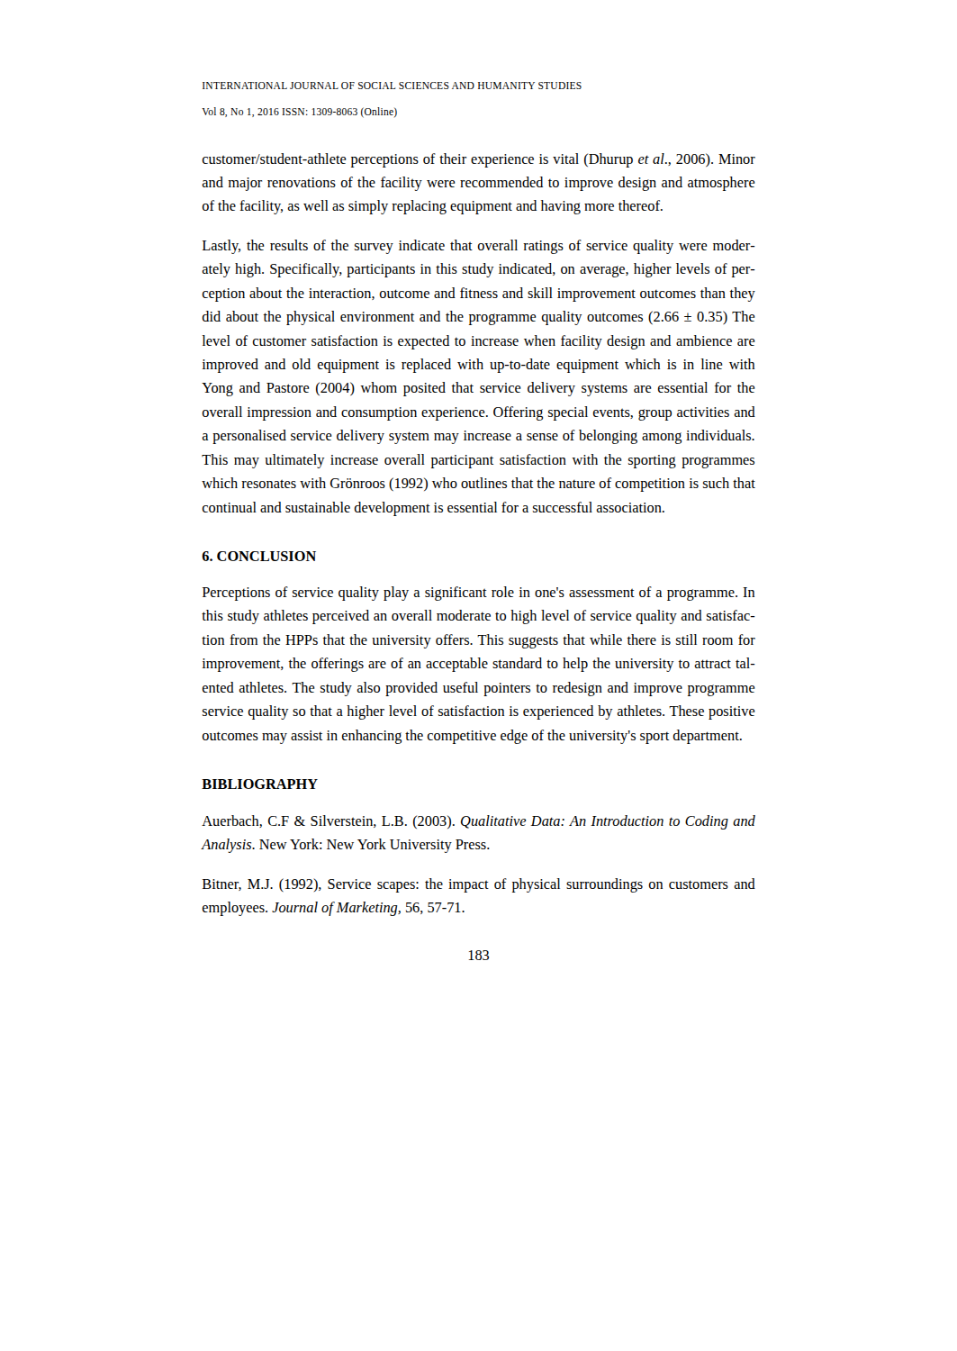International Journal of Social Sciences and Humanity Studies
Vol 8, No 1, 2016 ISSN: 1309-8063 (Online)
customer/student-athlete perceptions of their experience is vital (Dhurup et al., 2006). Minor and major renovations of the facility were recommended to improve design and atmosphere of the facility, as well as simply replacing equipment and having more thereof.
Lastly, the results of the survey indicate that overall ratings of service quality were moderately high. Specifically, participants in this study indicated, on average, higher levels of perception about the interaction, outcome and fitness and skill improvement outcomes than they did about the physical environment and the programme quality outcomes (2.66 ± 0.35) The level of customer satisfaction is expected to increase when facility design and ambience are improved and old equipment is replaced with up-to-date equipment which is in line with Yong and Pastore (2004) whom posited that service delivery systems are essential for the overall impression and consumption experience. Offering special events, group activities and a personalised service delivery system may increase a sense of belonging among individuals. This may ultimately increase overall participant satisfaction with the sporting programmes which resonates with Grönroos (1992) who outlines that the nature of competition is such that continual and sustainable development is essential for a successful association.
6. Conclusion
Perceptions of service quality play a significant role in one's assessment of a programme. In this study athletes perceived an overall moderate to high level of service quality and satisfaction from the HPPs that the university offers. This suggests that while there is still room for improvement, the offerings are of an acceptable standard to help the university to attract talented athletes. The study also provided useful pointers to redesign and improve programme service quality so that a higher level of satisfaction is experienced by athletes. These positive outcomes may assist in enhancing the competitive edge of the university's sport department.
Bibliography
Auerbach, C.F & Silverstein, L.B. (2003). Qualitative Data: An Introduction to Coding and Analysis. New York: New York University Press.
Bitner, M.J. (1992), Service scapes: the impact of physical surroundings on customers and employees. Journal of Marketing, 56, 57-71.
183